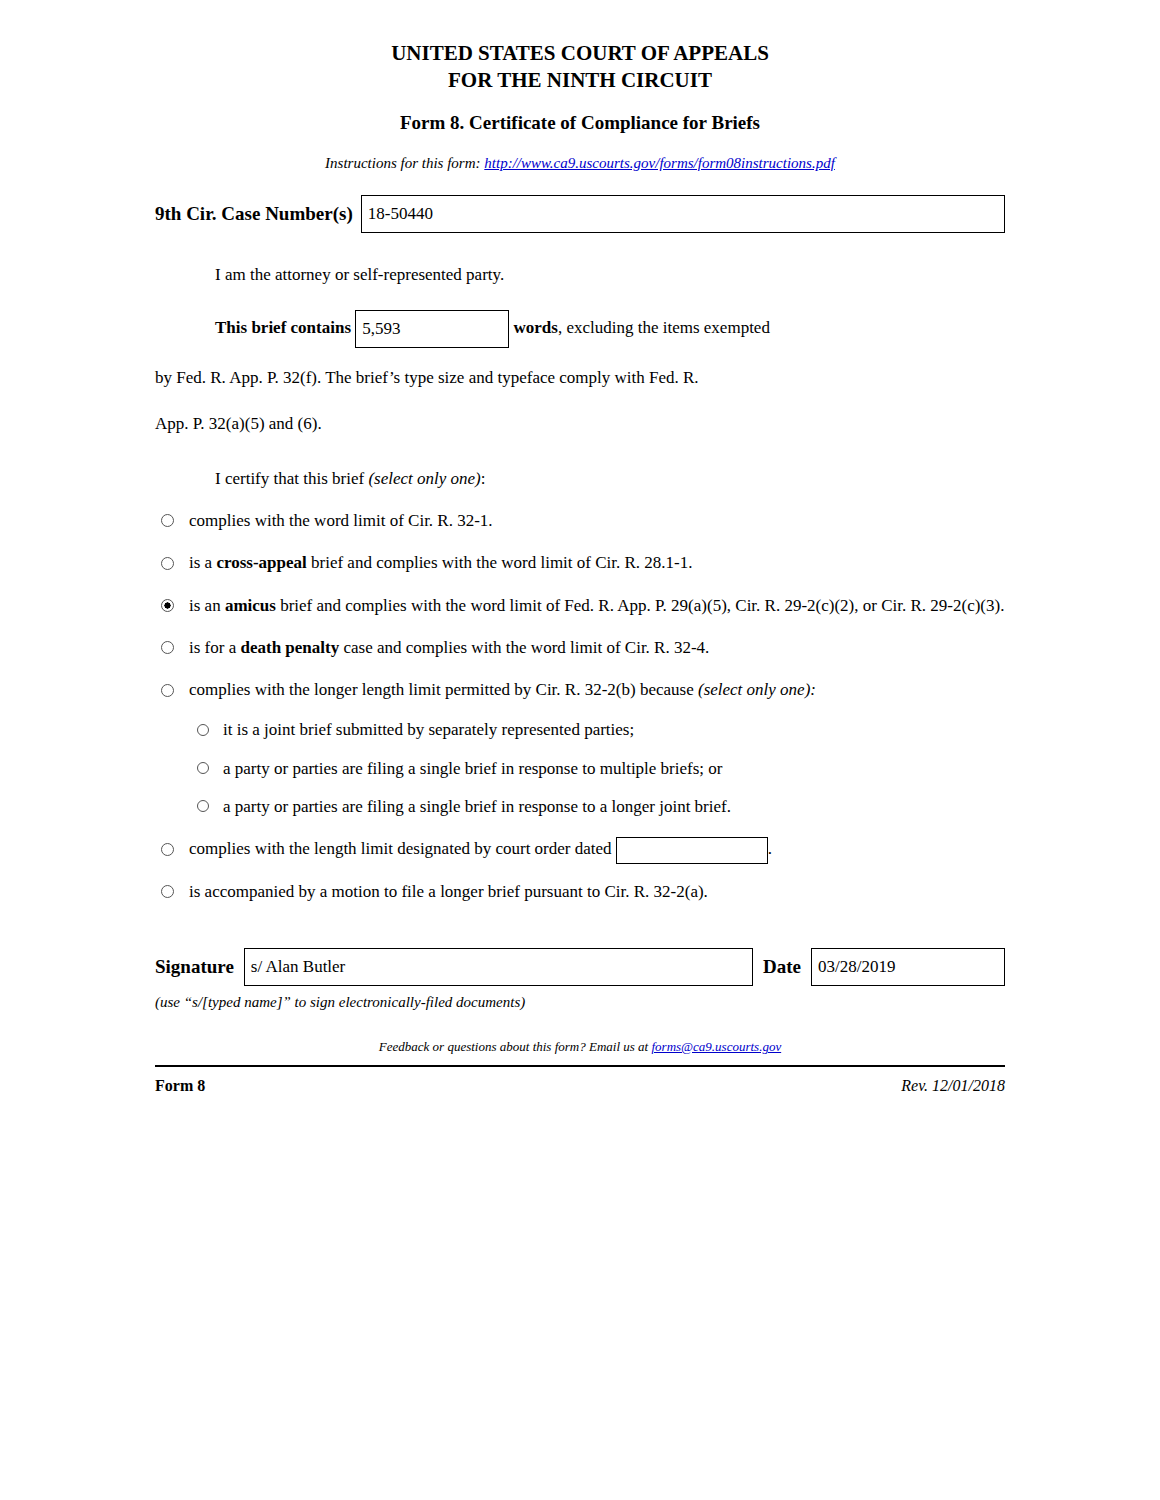UNITED STATES COURT OF APPEALS
FOR THE NINTH CIRCUIT
Form 8. Certificate of Compliance for Briefs
Instructions for this form: http://www.ca9.uscourts.gov/forms/form08instructions.pdf
9th Cir. Case Number(s) 18-50440
I am the attorney or self-represented party.
This brief contains 5,593 words, excluding the items exempted
by Fed. R. App. P. 32(f). The brief’s type size and typeface comply with Fed. R.
App. P. 32(a)(5) and (6).
I certify that this brief (select only one):
complies with the word limit of Cir. R. 32-1.
is a cross-appeal brief and complies with the word limit of Cir. R. 28.1-1.
is an amicus brief and complies with the word limit of Fed. R. App. P. 29(a)(5), Cir. R. 29-2(c)(2), or Cir. R. 29-2(c)(3).
is for a death penalty case and complies with the word limit of Cir. R. 32-4.
complies with the longer length limit permitted by Cir. R. 32-2(b) because (select only one):
it is a joint brief submitted by separately represented parties;
a party or parties are filing a single brief in response to multiple briefs; or
a party or parties are filing a single brief in response to a longer joint brief.
complies with the length limit designated by court order dated .
is accompanied by a motion to file a longer brief pursuant to Cir. R. 32-2(a).
Signature s/ Alan Butler Date 03/28/2019
(use “s/[typed name]” to sign electronically-filed documents)
Feedback or questions about this form? Email us at forms@ca9.uscourts.gov
Form 8 Rev. 12/01/2018